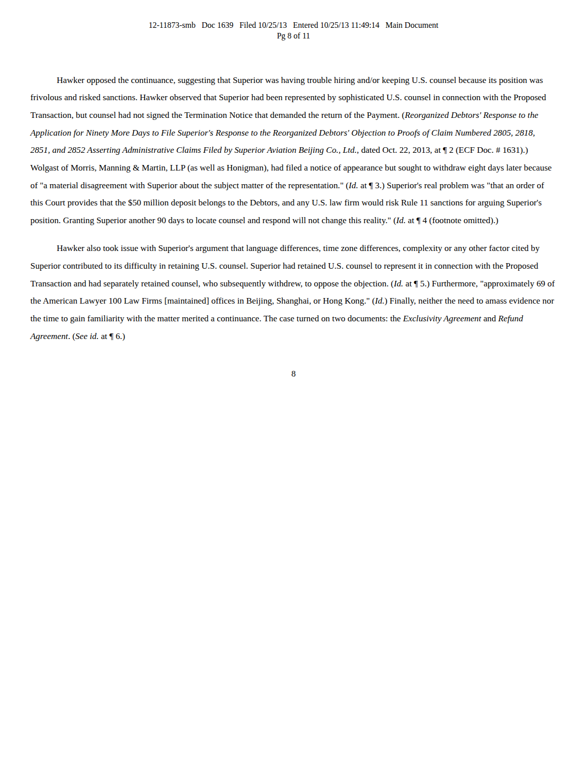12-11873-smb Doc 1639 Filed 10/25/13 Entered 10/25/13 11:49:14 Main Document
Pg 8 of 11
Hawker opposed the continuance, suggesting that Superior was having trouble hiring and/or keeping U.S. counsel because its position was frivolous and risked sanctions. Hawker observed that Superior had been represented by sophisticated U.S. counsel in connection with the Proposed Transaction, but counsel had not signed the Termination Notice that demanded the return of the Payment. (Reorganized Debtors' Response to the Application for Ninety More Days to File Superior's Response to the Reorganized Debtors' Objection to Proofs of Claim Numbered 2805, 2818, 2851, and 2852 Asserting Administrative Claims Filed by Superior Aviation Beijing Co., Ltd., dated Oct. 22, 2013, at ¶ 2 (ECF Doc. # 1631).) Wolgast of Morris, Manning & Martin, LLP (as well as Honigman), had filed a notice of appearance but sought to withdraw eight days later because of "a material disagreement with Superior about the subject matter of the representation." (Id. at ¶ 3.) Superior's real problem was "that an order of this Court provides that the $50 million deposit belongs to the Debtors, and any U.S. law firm would risk Rule 11 sanctions for arguing Superior's position. Granting Superior another 90 days to locate counsel and respond will not change this reality." (Id. at ¶ 4 (footnote omitted).)
Hawker also took issue with Superior's argument that language differences, time zone differences, complexity or any other factor cited by Superior contributed to its difficulty in retaining U.S. counsel. Superior had retained U.S. counsel to represent it in connection with the Proposed Transaction and had separately retained counsel, who subsequently withdrew, to oppose the objection. (Id. at ¶ 5.) Furthermore, "approximately 69 of the American Lawyer 100 Law Firms [maintained] offices in Beijing, Shanghai, or Hong Kong." (Id.) Finally, neither the need to amass evidence nor the time to gain familiarity with the matter merited a continuance. The case turned on two documents: the Exclusivity Agreement and Refund Agreement. (See id. at ¶ 6.)
8